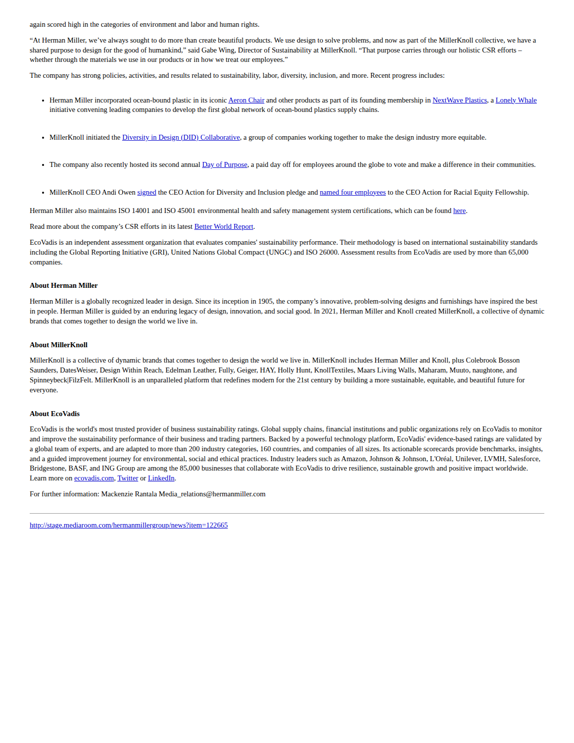again scored high in the categories of environment and labor and human rights.
“At Herman Miller, we’ve always sought to do more than create beautiful products. We use design to solve problems, and now as part of the MillerKnoll collective, we have a shared purpose to design for the good of humankind,” said Gabe Wing, Director of Sustainability at MillerKnoll. “That purpose carries through our holistic CSR efforts – whether through the materials we use in our products or in how we treat our employees.”
The company has strong policies, activities, and results related to sustainability, labor, diversity, inclusion, and more. Recent progress includes:
Herman Miller incorporated ocean-bound plastic in its iconic Aeron Chair and other products as part of its founding membership in NextWave Plastics, a Lonely Whale initiative convening leading companies to develop the first global network of ocean-bound plastics supply chains.
MillerKnoll initiated the Diversity in Design (DID) Collaborative, a group of companies working together to make the design industry more equitable.
The company also recently hosted its second annual Day of Purpose, a paid day off for employees around the globe to vote and make a difference in their communities.
MillerKnoll CEO Andi Owen signed the CEO Action for Diversity and Inclusion pledge and named four employees to the CEO Action for Racial Equity Fellowship.
Herman Miller also maintains ISO 14001 and ISO 45001 environmental health and safety management system certifications, which can be found here.
Read more about the company’s CSR efforts in its latest Better World Report.
EcoVadis is an independent assessment organization that evaluates companies' sustainability performance. Their methodology is based on international sustainability standards including the Global Reporting Initiative (GRI), United Nations Global Compact (UNGC) and ISO 26000. Assessment results from EcoVadis are used by more than 65,000 companies.
About Herman Miller
Herman Miller is a globally recognized leader in design. Since its inception in 1905, the company’s innovative, problem-solving designs and furnishings have inspired the best in people. Herman Miller is guided by an enduring legacy of design, innovation, and social good. In 2021, Herman Miller and Knoll created MillerKnoll, a collective of dynamic brands that comes together to design the world we live in.
About MillerKnoll
MillerKnoll is a collective of dynamic brands that comes together to design the world we live in. MillerKnoll includes Herman Miller and Knoll, plus Colebrook Bosson Saunders, DatesWeiser, Design Within Reach, Edelman Leather, Fully, Geiger, HAY, Holly Hunt, KnollTextiles, Maars Living Walls, Maharam, Muuto, naughtone, and Spinneybeck|FilzFelt. MillerKnoll is an unparalleled platform that redefines modern for the 21st century by building a more sustainable, equitable, and beautiful future for everyone.
About EcoVadis
EcoVadis is the world's most trusted provider of business sustainability ratings. Global supply chains, financial institutions and public organizations rely on EcoVadis to monitor and improve the sustainability performance of their business and trading partners. Backed by a powerful technology platform, EcoVadis' evidence-based ratings are validated by a global team of experts, and are adapted to more than 200 industry categories, 160 countries, and companies of all sizes. Its actionable scorecards provide benchmarks, insights, and a guided improvement journey for environmental, social and ethical practices. Industry leaders such as Amazon, Johnson & Johnson, L'Oréal, Unilever, LVMH, Salesforce, Bridgestone, BASF, and ING Group are among the 85,000 businesses that collaborate with EcoVadis to drive resilience, sustainable growth and positive impact worldwide. Learn more on ecovadis.com, Twitter or LinkedIn.
For further information: Mackenzie Rantala Media_relations@hermanmiller.com
http://stage.mediaroom.com/hermanmillergroup/news?item=122665